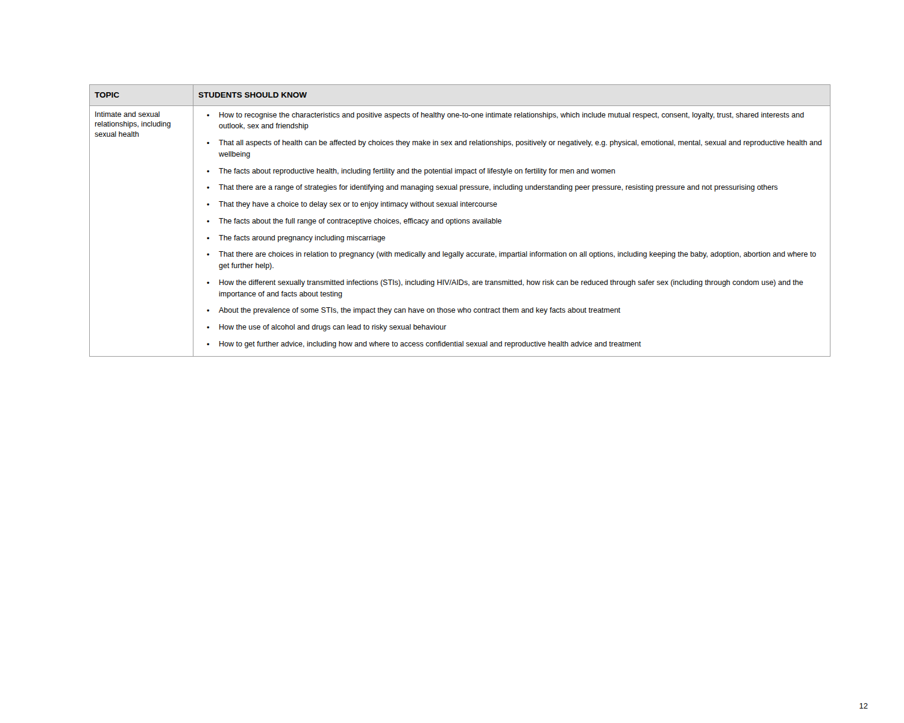| TOPIC | STUDENTS SHOULD KNOW |
| --- | --- |
| Intimate and sexual relationships, including sexual health | How to recognise the characteristics and positive aspects of healthy one-to-one intimate relationships, which include mutual respect, consent, loyalty, trust, shared interests and outlook, sex and friendship That all aspects of health can be affected by choices they make in sex and relationships, positively or negatively, e.g. physical, emotional, mental, sexual and reproductive health and wellbeing The facts about reproductive health, including fertility and the potential impact of lifestyle on fertility for men and women That there are a range of strategies for identifying and managing sexual pressure, including understanding peer pressure, resisting pressure and not pressurising others That they have a choice to delay sex or to enjoy intimacy without sexual intercourse The facts about the full range of contraceptive choices, efficacy and options available The facts around pregnancy including miscarriage That there are choices in relation to pregnancy (with medically and legally accurate, impartial information on all options, including keeping the baby, adoption, abortion and where to get further help). How the different sexually transmitted infections (STIs), including HIV/AIDs, are transmitted, how risk can be reduced through safer sex (including through condom use) and the importance of and facts about testing About the prevalence of some STIs, the impact they can have on those who contract them and key facts about treatment How the use of alcohol and drugs can lead to risky sexual behaviour How to get further advice, including how and where to access confidential sexual and reproductive health advice and treatment |
12